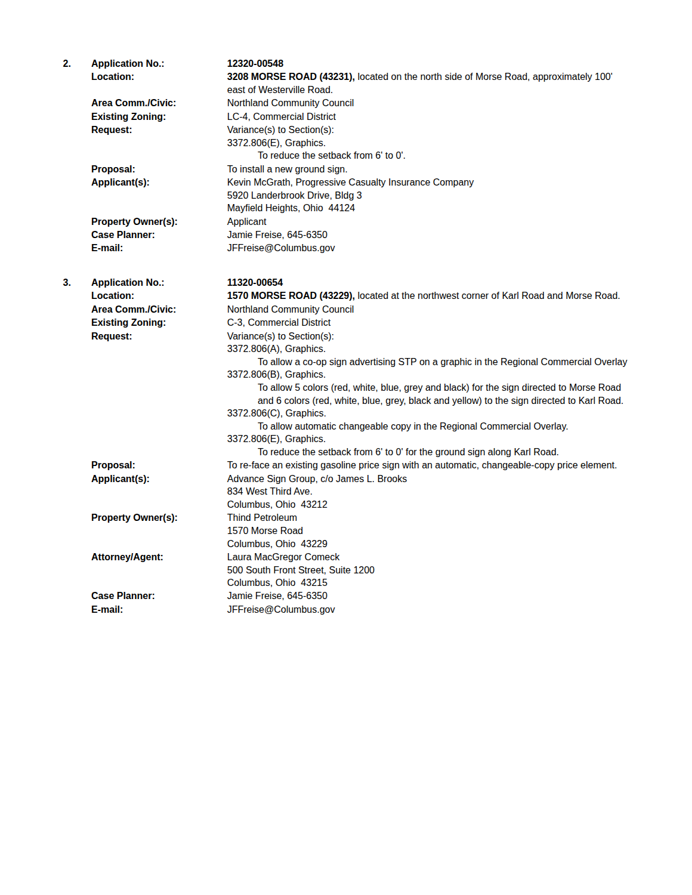| 2. | Application No.: | 12320-00548 |
| | Location: | 3208 MORSE ROAD (43231), located on the north side of Morse Road, approximately 100' east of Westerville Road. |
| | Area Comm./Civic: | Northland Community Council |
| | Existing Zoning: | LC-4, Commercial District |
| | Request: | Variance(s) to Section(s): 3372.806(E), Graphics. To reduce the setback from 6' to 0'. |
| | Proposal: | To install a new ground sign. |
| | Applicant(s): | Kevin McGrath, Progressive Casualty Insurance Company 5920 Landerbrook Drive, Bldg 3 Mayfield Heights, Ohio 44124 |
| | Property Owner(s): | Applicant |
| | Case Planner: | Jamie Freise, 645-6350 |
| | E-mail: | JFFreise@Columbus.gov |
| 3. | Application No.: | 11320-00654 |
| | Location: | 1570 MORSE ROAD (43229), located at the northwest corner of Karl Road and Morse Road. |
| | Area Comm./Civic: | Northland Community Council |
| | Existing Zoning: | C-3, Commercial District |
| | Request: | Variance(s) to Section(s): 3372.806(A), Graphics. To allow a co-op sign advertising STP on a graphic in the Regional Commercial Overlay 3372.806(B), Graphics. To allow 5 colors (red, white, blue, grey and black) for the sign directed to Morse Road and 6 colors (red, white, blue, grey, black and yellow) to the sign directed to Karl Road. 3372.806(C), Graphics. To allow automatic changeable copy in the Regional Commercial Overlay. 3372.806(E), Graphics. To reduce the setback from 6' to 0' for the ground sign along Karl Road. |
| | Proposal: | To re-face an existing gasoline price sign with an automatic, changeable-copy price element. |
| | Applicant(s): | Advance Sign Group, c/o James L. Brooks 834 West Third Ave. Columbus, Ohio 43212 |
| | Property Owner(s): | Thind Petroleum 1570 Morse Road Columbus, Ohio 43229 |
| | Attorney/Agent: | Laura MacGregor Comeck 500 South Front Street, Suite 1200 Columbus, Ohio 43215 |
| | Case Planner: | Jamie Freise, 645-6350 |
| | E-mail: | JFFreise@Columbus.gov |